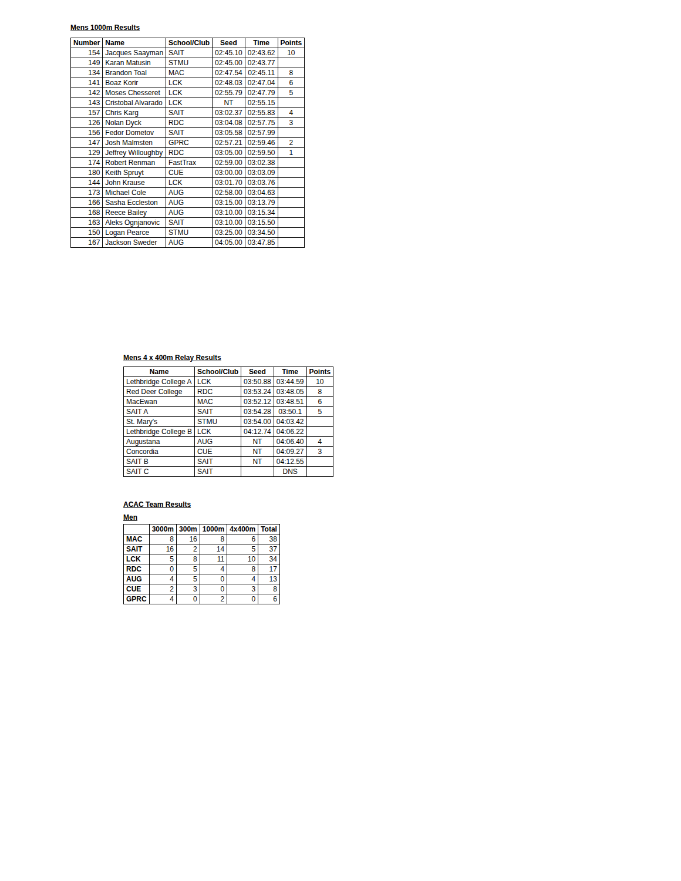Mens 1000m Results
| Number | Name | School/Club | Seed | Time | Points |
| --- | --- | --- | --- | --- | --- |
| 154 | Jacques Saayman | SAIT | 02:45.10 | 02:43.62 | 10 |
| 149 | Karan Matusin | STMU | 02:45.00 | 02:43.77 | |
| 134 | Brandon Toal | MAC | 02:47.54 | 02:45.11 | 8 |
| 141 | Boaz Korir | LCK | 02:48.03 | 02:47.04 | 6 |
| 142 | Moses Chesseret | LCK | 02:55.79 | 02:47.79 | 5 |
| 143 | Cristobal Alvarado | LCK | NT | 02:55.15 | |
| 157 | Chris Karg | SAIT | 03:02.37 | 02:55.83 | 4 |
| 126 | Nolan Dyck | RDC | 03:04.08 | 02:57.75 | 3 |
| 156 | Fedor Dometov | SAIT | 03:05.58 | 02:57.99 | |
| 147 | Josh Malmsten | GPRC | 02:57.21 | 02:59.46 | 2 |
| 129 | Jeffrey Willoughby | RDC | 03:05.00 | 02:59.50 | 1 |
| 174 | Robert Renman | FastTrax | 02:59.00 | 03:02.38 | |
| 180 | Keith Spruyt | CUE | 03:00.00 | 03:03.09 | |
| 144 | John Krause | LCK | 03:01.70 | 03:03.76 | |
| 173 | Michael Cole | AUG | 02:58.00 | 03:04.63 | |
| 166 | Sasha Eccleston | AUG | 03:15.00 | 03:13.79 | |
| 168 | Reece Bailey | AUG | 03:10.00 | 03:15.34 | |
| 163 | Aleks Ognjanovic | SAIT | 03:10.00 | 03:15.50 | |
| 150 | Logan Pearce | STMU | 03:25.00 | 03:34.50 | |
| 167 | Jackson Sweder | AUG | 04:05.00 | 03:47.85 | |
Mens 4 x 400m Relay Results
| Name | School/Club | Seed | Time | Points |
| --- | --- | --- | --- | --- |
| Lethbridge College A | LCK | 03:50.88 | 03:44.59 | 10 |
| Red Deer College | RDC | 03:53.24 | 03:48.05 | 8 |
| MacEwan | MAC | 03:52.12 | 03:48.51 | 6 |
| SAIT A | SAIT | 03:54.28 | 03:50.1 | 5 |
| St. Mary's | STMU | 03:54.00 | 04:03.42 | |
| Lethbridge College B | LCK | 04:12.74 | 04:06.22 | |
| Augustana | AUG | NT | 04:06.40 | 4 |
| Concordia | CUE | NT | 04:09.27 | 3 |
| SAIT B | SAIT | NT | 04:12.55 | |
| SAIT C | SAIT | | DNS | |
ACAC Team Results
Men
| | 3000m | 300m | 1000m | 4x400m | Total |
| --- | --- | --- | --- | --- | --- |
| MAC | 8 | 16 | 8 | 6 | 38 |
| SAIT | 16 | 2 | 14 | 5 | 37 |
| LCK | 5 | 8 | 11 | 10 | 34 |
| RDC | 0 | 5 | 4 | 8 | 17 |
| AUG | 4 | 5 | 0 | 4 | 13 |
| CUE | 2 | 3 | 0 | 3 | 8 |
| GPRC | 4 | 0 | 2 | 0 | 6 |